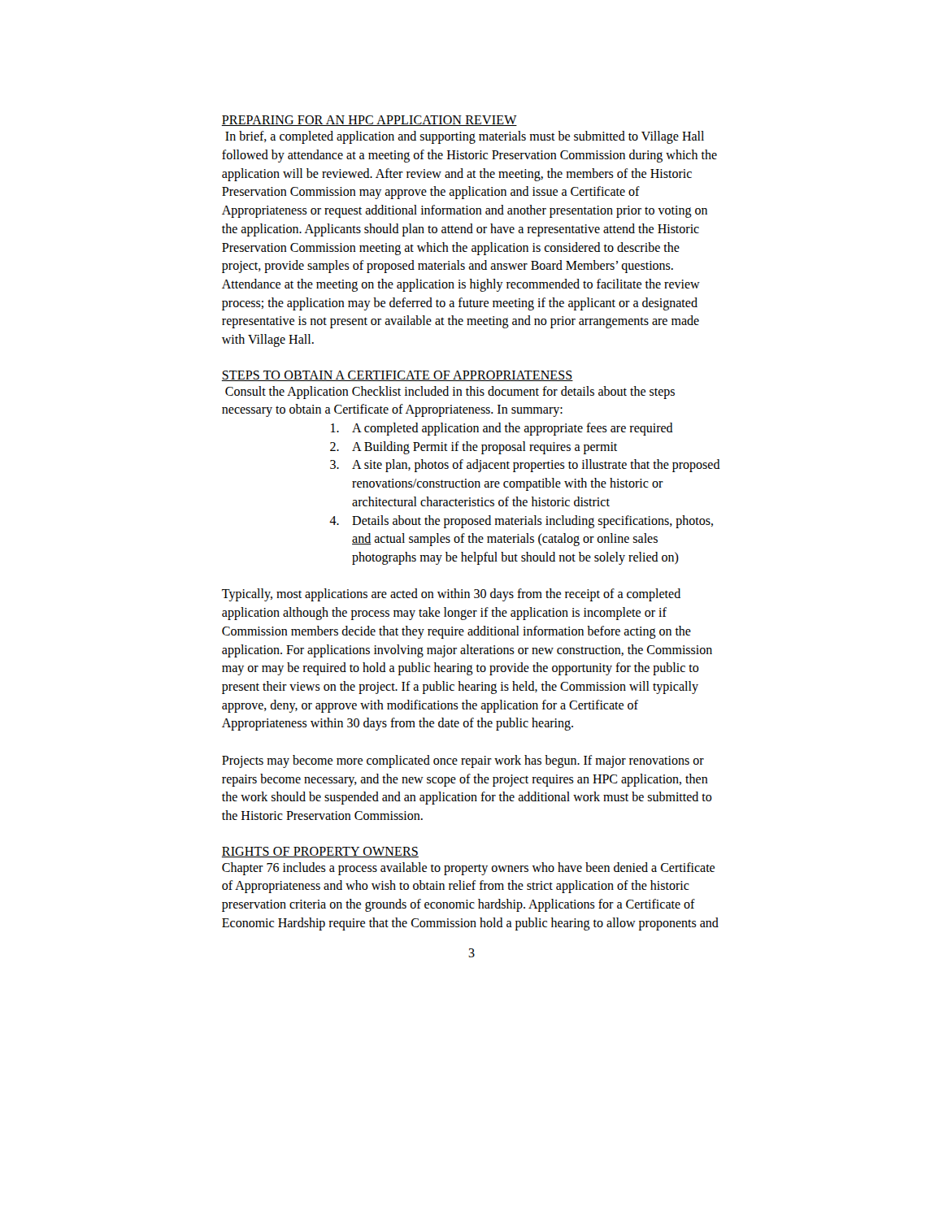PREPARING FOR AN HPC APPLICATION REVIEW
In brief, a completed application and supporting materials must be submitted to Village Hall followed by attendance at a meeting of the Historic Preservation Commission during which the application will be reviewed. After review and at the meeting, the members of the Historic Preservation Commission may approve the application and issue a Certificate of Appropriateness or request additional information and another presentation prior to voting on the application. Applicants should plan to attend or have a representative attend the Historic Preservation Commission meeting at which the application is considered to describe the project, provide samples of proposed materials and answer Board Members’ questions. Attendance at the meeting on the application is highly recommended to facilitate the review process; the application may be deferred to a future meeting if the applicant or a designated representative is not present or available at the meeting and no prior arrangements are made with Village Hall.
STEPS TO OBTAIN A CERTIFICATE OF APPROPRIATENESS
Consult the Application Checklist included in this document for details about the steps necessary to obtain a Certificate of Appropriateness. In summary:
A completed application and the appropriate fees are required
A Building Permit if the proposal requires a permit
A site plan, photos of adjacent properties to illustrate that the proposed renovations/construction are compatible with the historic or architectural characteristics of the historic district
Details about the proposed materials including specifications, photos, and actual samples of the materials (catalog or online sales photographs may be helpful but should not be solely relied on)
Typically, most applications are acted on within 30 days from the receipt of a completed application although the process may take longer if the application is incomplete or if Commission members decide that they require additional information before acting on the application. For applications involving major alterations or new construction, the Commission may or may be required to hold a public hearing to provide the opportunity for the public to present their views on the project. If a public hearing is held, the Commission will typically approve, deny, or approve with modifications the application for a Certificate of Appropriateness within 30 days from the date of the public hearing.
Projects may become more complicated once repair work has begun. If major renovations or repairs become necessary, and the new scope of the project requires an HPC application, then the work should be suspended and an application for the additional work must be submitted to the Historic Preservation Commission.
RIGHTS OF PROPERTY OWNERS
Chapter 76 includes a process available to property owners who have been denied a Certificate of Appropriateness and who wish to obtain relief from the strict application of the historic preservation criteria on the grounds of economic hardship. Applications for a Certificate of Economic Hardship require that the Commission hold a public hearing to allow proponents and
3